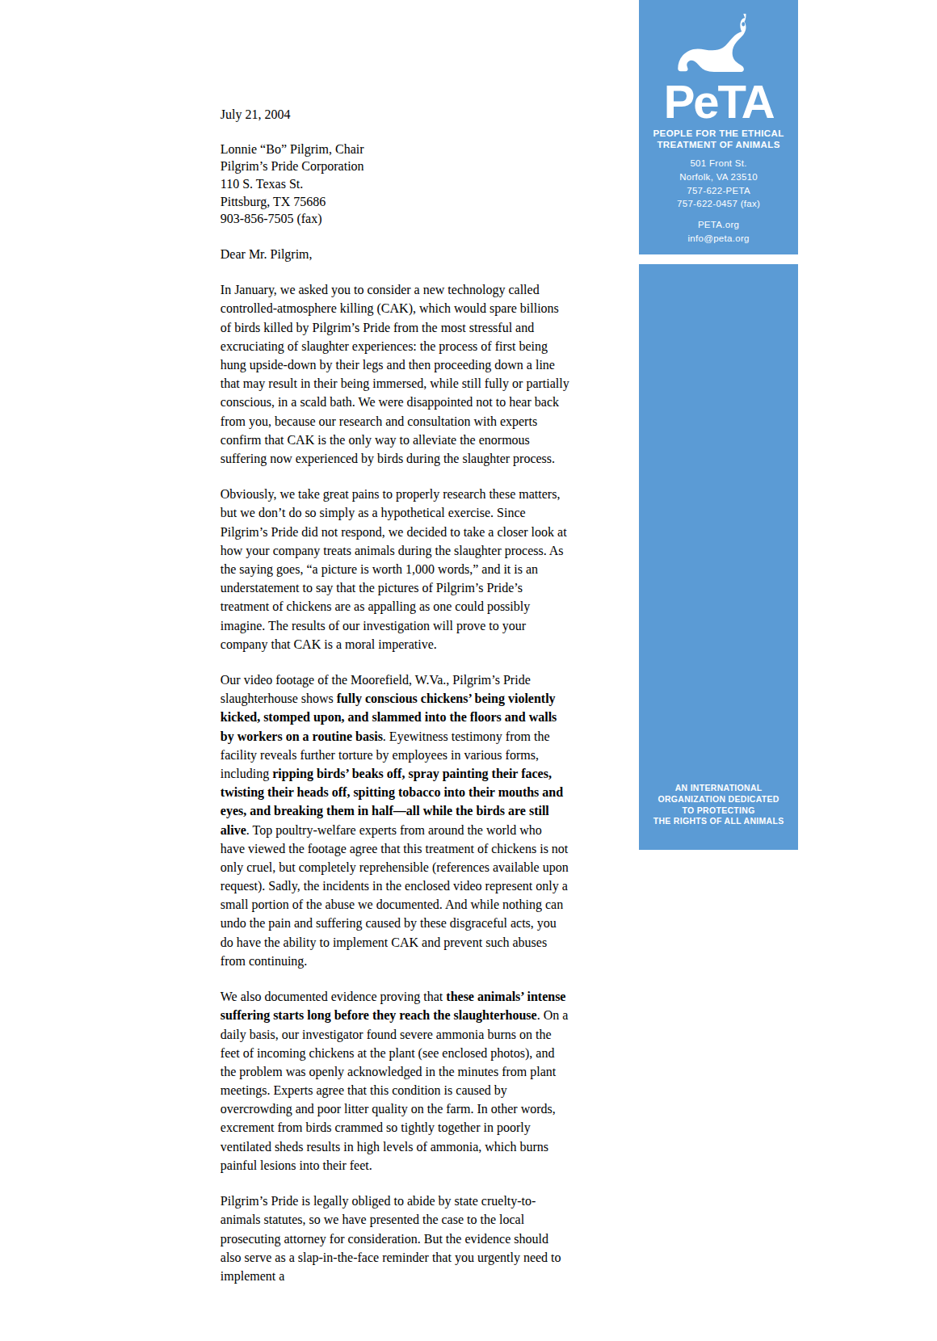PeTA
People for the Ethical
Treatment of Animals
501 Front St.
Norfolk, VA 23510
757-622-PETA
757-622-0457 (fax)
PETA.org
info@peta.org
An International
Organization Dedicated
to Protecting
the Rights of All Animals
July 21, 2004
Lonnie “Bo” Pilgrim, Chair
Pilgrim’s Pride Corporation
110 S. Texas St.
Pittsburg, TX 75686
903-856-7505 (fax)
Dear Mr. Pilgrim,
In January, we asked you to consider a new technology called controlled-atmosphere killing (CAK), which would spare billions of birds killed by Pilgrim’s Pride from the most stressful and excruciating of slaughter experiences: the process of first being hung upside-down by their legs and then proceeding down a line that may result in their being immersed, while still fully or partially conscious, in a scald bath. We were disappointed not to hear back from you, because our research and consultation with experts confirm that CAK is the only way to alleviate the enormous suffering now experienced by birds during the slaughter process.
Obviously, we take great pains to properly research these matters, but we don’t do so simply as a hypothetical exercise. Since Pilgrim’s Pride did not respond, we decided to take a closer look at how your company treats animals during the slaughter process. As the saying goes, “a picture is worth 1,000 words,” and it is an understatement to say that the pictures of Pilgrim’s Pride’s treatment of chickens are as appalling as one could possibly imagine. The results of our investigation will prove to your company that CAK is a moral imperative.
Our video footage of the Moorefield, W.Va., Pilgrim’s Pride slaughterhouse shows fully conscious chickens’ being violently kicked, stomped upon, and slammed into the floors and walls by workers on a routine basis. Eyewitness testimony from the facility reveals further torture by employees in various forms, including ripping birds’ beaks off, spray painting their faces, twisting their heads off, spitting tobacco into their mouths and eyes, and breaking them in half—all while the birds are still alive. Top poultry-welfare experts from around the world who have viewed the footage agree that this treatment of chickens is not only cruel, but completely reprehensible (references available upon request). Sadly, the incidents in the enclosed video represent only a small portion of the abuse we documented. And while nothing can undo the pain and suffering caused by these disgraceful acts, you do have the ability to implement CAK and prevent such abuses from continuing.
We also documented evidence proving that these animals’ intense suffering starts long before they reach the slaughterhouse. On a daily basis, our investigator found severe ammonia burns on the feet of incoming chickens at the plant (see enclosed photos), and the problem was openly acknowledged in the minutes from plant meetings. Experts agree that this condition is caused by overcrowding and poor litter quality on the farm. In other words, excrement from birds crammed so tightly together in poorly ventilated sheds results in high levels of ammonia, which burns painful lesions into their feet.
Pilgrim’s Pride is legally obliged to abide by state cruelty-to-animals statutes, so we have presented the case to the local prosecuting attorney for consideration. But the evidence should also serve as a slap-in-the-face reminder that you urgently need to implement a